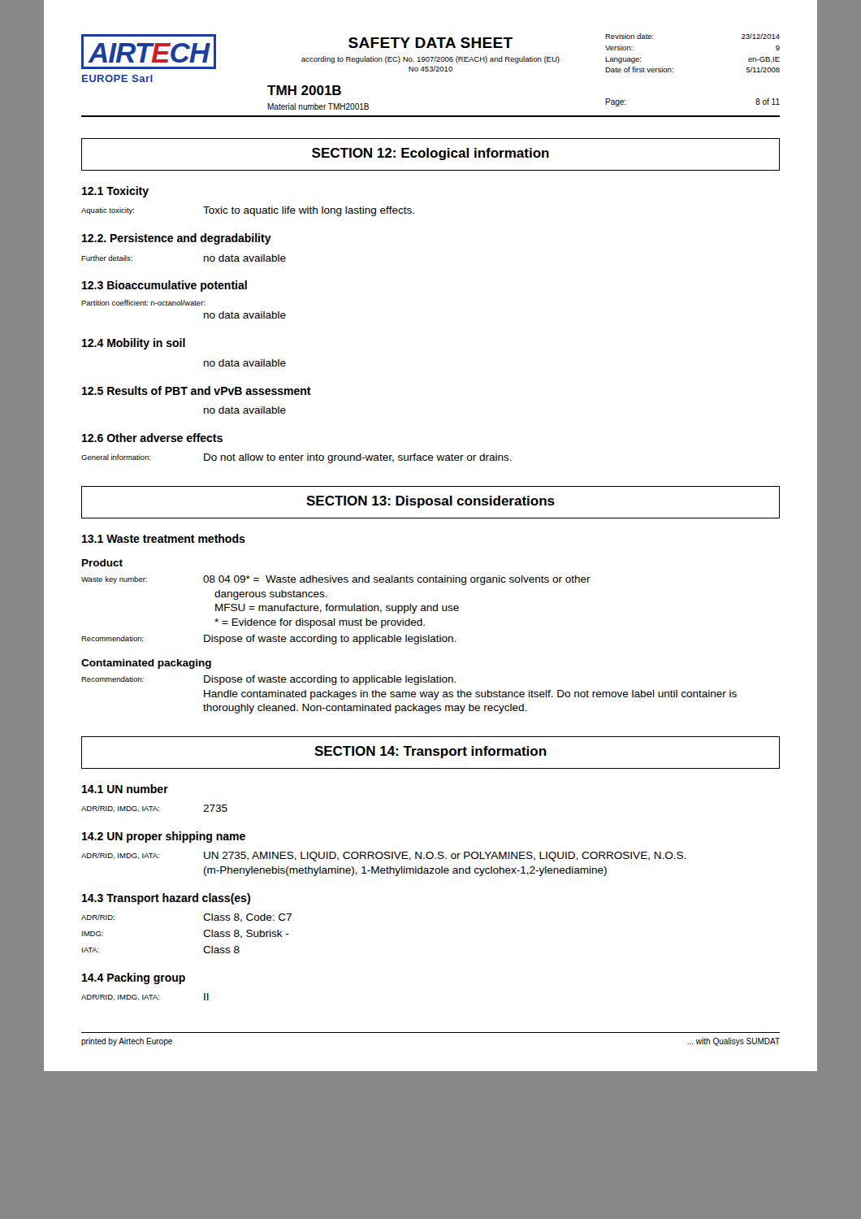AIRTECH
EUROPE Sarl
SAFETY DATA SHEET
according to Regulation (EC) No. 1907/2006 (REACH) and Regulation (EU)
No 453/2010
TMH 2001B
Material number TMH2001B
| Revision date: | 23/12/2014 |
| Version: | 9 |
| Language: | en-GB,IE |
| Date of first version: | 5/11/2008 |
Page: 8 of 11
SECTION 12: Ecological information
12.1 Toxicity
Aquatic toxicity:
Toxic to aquatic life with long lasting effects.
12.2. Persistence and degradability
Further details:
no data available
12.3 Bioaccumulative potential
Partition coefficient: n-octanol/water:
no data available
12.4 Mobility in soil
no data available
12.5 Results of PBT and vPvB assessment
no data available
12.6 Other adverse effects
General information:
Do not allow to enter into ground-water, surface water or drains.
SECTION 13: Disposal considerations
13.1 Waste treatment methods
Product
Waste key number:
08 04 09* = Waste adhesives and sealants containing organic solvents or other dangerous substances. MFSU = manufacture, formulation, supply and use * = Evidence for disposal must be provided.
Recommendation:
Dispose of waste according to applicable legislation.
Contaminated packaging
Recommendation:
Dispose of waste according to applicable legislation.
Handle contaminated packages in the same way as the substance itself. Do not remove label until container is thoroughly cleaned. Non-contaminated packages may be recycled.
SECTION 14: Transport information
14.1 UN number
ADR/RID, IMDG, IATA:
2735
14.2 UN proper shipping name
ADR/RID, IMDG, IATA:
UN 2735, AMINES, LIQUID, CORROSIVE, N.O.S. or POLYAMINES, LIQUID, CORROSIVE, N.O.S.
(m-Phenylenebis(methylamine), 1-Methylimidazole and cyclohex-1,2-ylenediamine)
14.3 Transport hazard class(es)
ADR/RID:
Class 8, Code: C7
IMDG:
Class 8, Subrisk -
IATA:
Class 8
14.4 Packing group
ADR/RID, IMDG, IATA:
II
printed by Airtech Europe ... with Qualisys SUMDAT